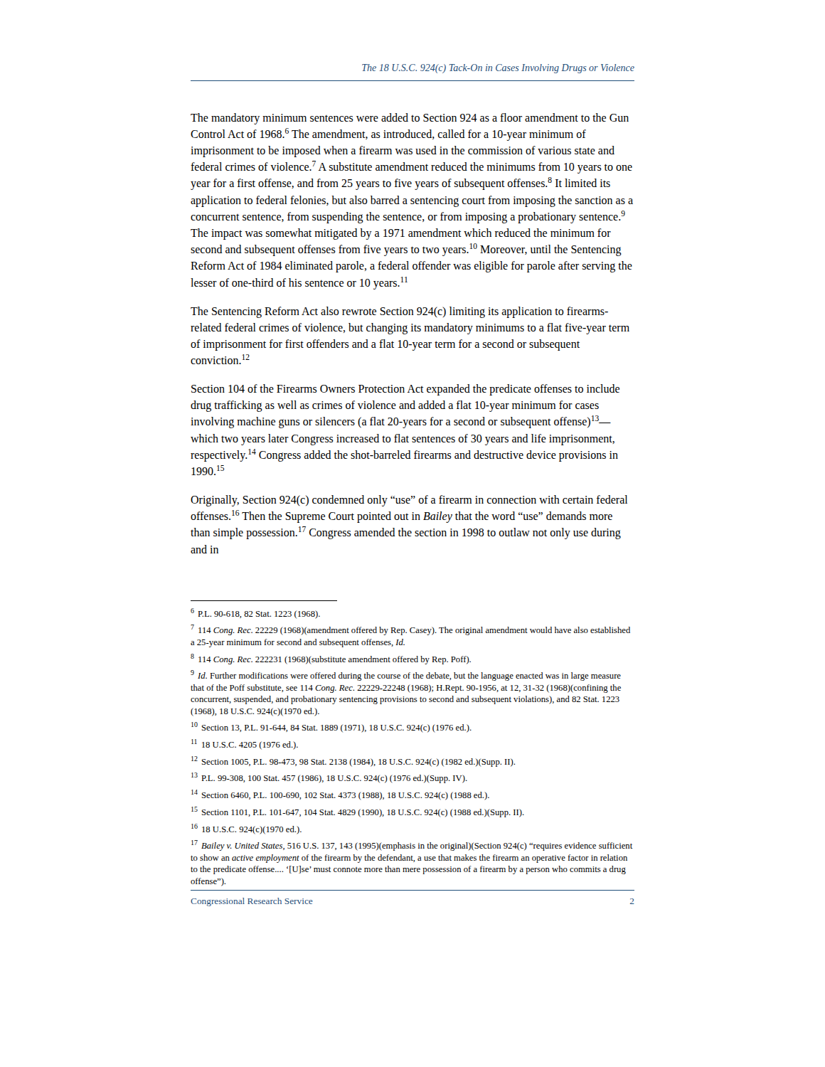The 18 U.S.C. 924(c) Tack-On in Cases Involving Drugs or Violence
The mandatory minimum sentences were added to Section 924 as a floor amendment to the Gun Control Act of 1968.6 The amendment, as introduced, called for a 10-year minimum of imprisonment to be imposed when a firearm was used in the commission of various state and federal crimes of violence.7 A substitute amendment reduced the minimums from 10 years to one year for a first offense, and from 25 years to five years of subsequent offenses.8 It limited its application to federal felonies, but also barred a sentencing court from imposing the sanction as a concurrent sentence, from suspending the sentence, or from imposing a probationary sentence.9 The impact was somewhat mitigated by a 1971 amendment which reduced the minimum for second and subsequent offenses from five years to two years.10 Moreover, until the Sentencing Reform Act of 1984 eliminated parole, a federal offender was eligible for parole after serving the lesser of one-third of his sentence or 10 years.11
The Sentencing Reform Act also rewrote Section 924(c) limiting its application to firearms-related federal crimes of violence, but changing its mandatory minimums to a flat five-year term of imprisonment for first offenders and a flat 10-year term for a second or subsequent conviction.12
Section 104 of the Firearms Owners Protection Act expanded the predicate offenses to include drug trafficking as well as crimes of violence and added a flat 10-year minimum for cases involving machine guns or silencers (a flat 20-years for a second or subsequent offense)13—which two years later Congress increased to flat sentences of 30 years and life imprisonment, respectively.14 Congress added the shot-barreled firearms and destructive device provisions in 1990.15
Originally, Section 924(c) condemned only “use” of a firearm in connection with certain federal offenses.16 Then the Supreme Court pointed out in Bailey that the word “use” demands more than simple possession.17 Congress amended the section in 1998 to outlaw not only use during and in
6 P.L. 90-618, 82 Stat. 1223 (1968).
7 114 Cong. Rec. 22229 (1968)(amendment offered by Rep. Casey). The original amendment would have also established a 25-year minimum for second and subsequent offenses, Id.
8 114 Cong. Rec. 222231 (1968)(substitute amendment offered by Rep. Poff).
9 Id. Further modifications were offered during the course of the debate, but the language enacted was in large measure that of the Poff substitute, see 114 Cong. Rec. 22229-22248 (1968); H.Rept. 90-1956, at 12, 31-32 (1968)(confining the concurrent, suspended, and probationary sentencing provisions to second and subsequent violations), and 82 Stat. 1223 (1968), 18 U.S.C. 924(c)(1970 ed.).
10 Section 13, P.L. 91-644, 84 Stat. 1889 (1971), 18 U.S.C. 924(c) (1976 ed.).
11 18 U.S.C. 4205 (1976 ed.).
12 Section 1005, P.L. 98-473, 98 Stat. 2138 (1984), 18 U.S.C. 924(c) (1982 ed.)(Supp. II).
13 P.L. 99-308, 100 Stat. 457 (1986), 18 U.S.C. 924(c) (1976 ed.)(Supp. IV).
14 Section 6460, P.L. 100-690, 102 Stat. 4373 (1988), 18 U.S.C. 924(c) (1988 ed.).
15 Section 1101, P.L. 101-647, 104 Stat. 4829 (1990), 18 U.S.C. 924(c) (1988 ed.)(Supp. II).
16 18 U.S.C. 924(c)(1970 ed.).
17 Bailey v. United States, 516 U.S. 137, 143 (1995)(emphasis in the original)(Section 924(c) “requires evidence sufficient to show an active employment of the firearm by the defendant, a use that makes the firearm an operative factor in relation to the predicate offense.... ‘[U]se’ must connote more than mere possession of a firearm by a person who commits a drug offense”).
Congressional Research Service 2